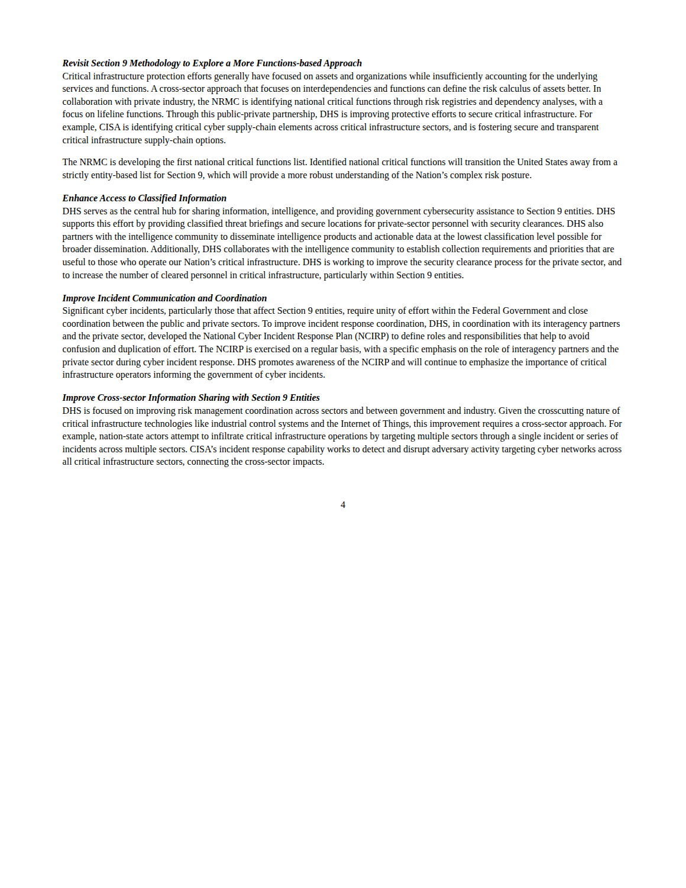Revisit Section 9 Methodology to Explore a More Functions-based Approach
Critical infrastructure protection efforts generally have focused on assets and organizations while insufficiently accounting for the underlying services and functions. A cross-sector approach that focuses on interdependencies and functions can define the risk calculus of assets better. In collaboration with private industry, the NRMC is identifying national critical functions through risk registries and dependency analyses, with a focus on lifeline functions. Through this public-private partnership, DHS is improving protective efforts to secure critical infrastructure. For example, CISA is identifying critical cyber supply-chain elements across critical infrastructure sectors, and is fostering secure and transparent critical infrastructure supply-chain options.
The NRMC is developing the first national critical functions list. Identified national critical functions will transition the United States away from a strictly entity-based list for Section 9, which will provide a more robust understanding of the Nation’s complex risk posture.
Enhance Access to Classified Information
DHS serves as the central hub for sharing information, intelligence, and providing government cybersecurity assistance to Section 9 entities. DHS supports this effort by providing classified threat briefings and secure locations for private-sector personnel with security clearances. DHS also partners with the intelligence community to disseminate intelligence products and actionable data at the lowest classification level possible for broader dissemination. Additionally, DHS collaborates with the intelligence community to establish collection requirements and priorities that are useful to those who operate our Nation’s critical infrastructure. DHS is working to improve the security clearance process for the private sector, and to increase the number of cleared personnel in critical infrastructure, particularly within Section 9 entities.
Improve Incident Communication and Coordination
Significant cyber incidents, particularly those that affect Section 9 entities, require unity of effort within the Federal Government and close coordination between the public and private sectors. To improve incident response coordination, DHS, in coordination with its interagency partners and the private sector, developed the National Cyber Incident Response Plan (NCIRP) to define roles and responsibilities that help to avoid confusion and duplication of effort. The NCIRP is exercised on a regular basis, with a specific emphasis on the role of interagency partners and the private sector during cyber incident response. DHS promotes awareness of the NCIRP and will continue to emphasize the importance of critical infrastructure operators informing the government of cyber incidents.
Improve Cross-sector Information Sharing with Section 9 Entities
DHS is focused on improving risk management coordination across sectors and between government and industry. Given the crosscutting nature of critical infrastructure technologies like industrial control systems and the Internet of Things, this improvement requires a cross-sector approach. For example, nation-state actors attempt to infiltrate critical infrastructure operations by targeting multiple sectors through a single incident or series of incidents across multiple sectors. CISA’s incident response capability works to detect and disrupt adversary activity targeting cyber networks across all critical infrastructure sectors, connecting the cross-sector impacts.
4